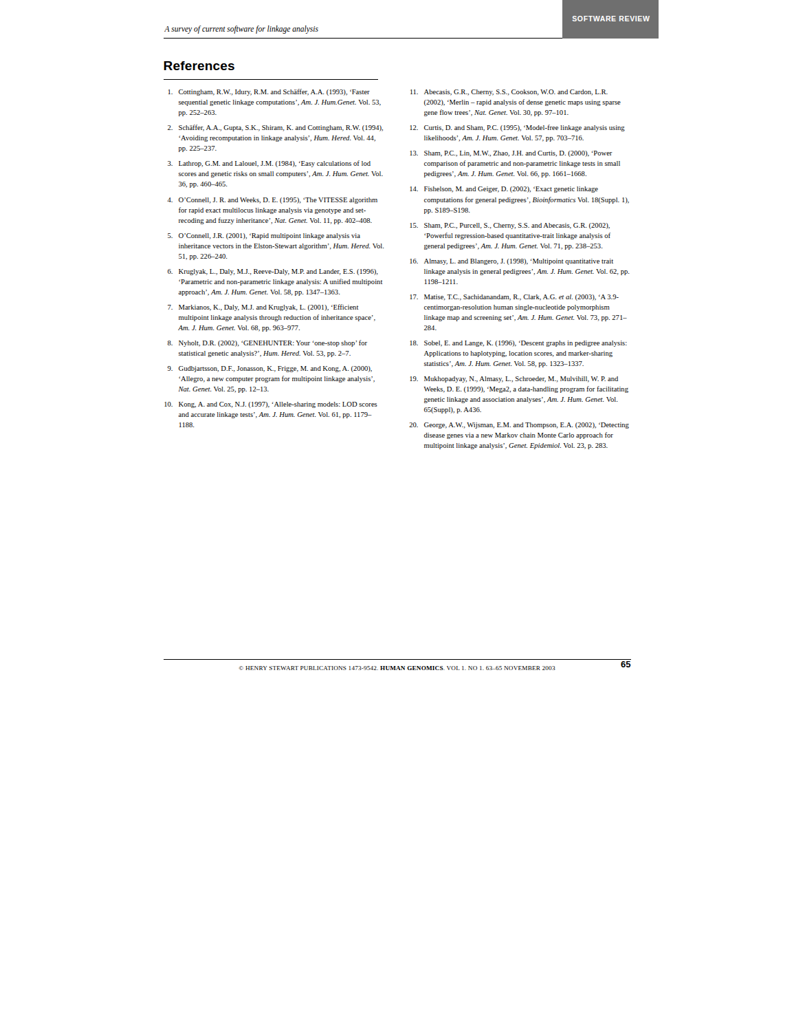A survey of current software for linkage analysis
SOFTWARE REVIEW
References
1. Cottingham, R.W., Idury, R.M. and Schäffer, A.A. (1993), ‘Faster sequential genetic linkage computations’, Am. J. Hum.Genet. Vol. 53, pp. 252–263.
2. Schäffer, A.A., Gupta, S.K., Shiram, K. and Cottingham, R.W. (1994), ‘Avoiding recomputation in linkage analysis’, Hum. Hered. Vol. 44, pp. 225–237.
3. Lathrop, G.M. and Lalouel, J.M. (1984), ‘Easy calculations of lod scores and genetic risks on small computers’, Am. J. Hum. Genet. Vol. 36, pp. 460–465.
4. O’Connell, J. R. and Weeks, D. E. (1995), ‘The VITESSE algorithm for rapid exact multilocus linkage analysis via genotype and set-recoding and fuzzy inheritance’, Nat. Genet. Vol. 11, pp. 402–408.
5. O’Connell, J.R. (2001), ‘Rapid multipoint linkage analysis via inheritance vectors in the Elston-Stewart algorithm’, Hum. Hered. Vol. 51, pp. 226–240.
6. Kruglyak, L., Daly, M.J., Reeve-Daly, M.P. and Lander, E.S. (1996), ‘Parametric and non-parametric linkage analysis: A unified multipoint approach’, Am. J. Hum. Genet. Vol. 58, pp. 1347–1363.
7. Markianos, K., Daly, M.J. and Kruglyak, L. (2001), ‘Efficient multipoint linkage analysis through reduction of inheritance space’, Am. J. Hum. Genet. Vol. 68, pp. 963–977.
8. Nyholt, D.R. (2002), ‘GENEHUNTER: Your ‘one-stop shop’ for statistical genetic analysis?’, Hum. Hered. Vol. 53, pp. 2–7.
9. Gudbjartsson, D.F., Jonasson, K., Frigge, M. and Kong, A. (2000), ‘Allegro, a new computer program for multipoint linkage analysis’, Nat. Genet. Vol. 25, pp. 12–13.
10. Kong, A. and Cox, N.J. (1997), ‘Allele-sharing models: LOD scores and accurate linkage tests’, Am. J. Hum. Genet. Vol. 61, pp. 1179–1188.
11. Abecasis, G.R., Cherny, S.S., Cookson, W.O. and Cardon, L.R. (2002), ‘Merlin – rapid analysis of dense genetic maps using sparse gene flow trees’, Nat. Genet. Vol. 30, pp. 97–101.
12. Curtis, D. and Sham, P.C. (1995), ‘Model-free linkage analysis using likelihoods’, Am. J. Hum. Genet. Vol. 57, pp. 703–716.
13. Sham, P.C., Lin, M.W., Zhao, J.H. and Curtis, D. (2000), ‘Power comparison of parametric and non-parametric linkage tests in small pedigrees’, Am. J. Hum. Genet. Vol. 66, pp. 1661–1668.
14. Fishelson, M. and Geiger, D. (2002), ‘Exact genetic linkage computations for general pedigrees’, Bioinformatics Vol. 18(Suppl. 1), pp. S189–S198.
15. Sham, P.C., Purcell, S., Cherny, S.S. and Abecasis, G.R. (2002), ‘Powerful regression-based quantitative-trait linkage analysis of general pedigrees’, Am. J. Hum. Genet. Vol. 71, pp. 238–253.
16. Almasy, L. and Blangero, J. (1998), ‘Multipoint quantitative trait linkage analysis in general pedigrees’, Am. J. Hum. Genet. Vol. 62, pp. 1198–1211.
17. Matise, T.C., Sachidanandam, R., Clark, A.G. et al. (2003), ‘A 3.9-centimorgan-resolution human single-nucleotide polymorphism linkage map and screening set’, Am. J. Hum. Genet. Vol. 73, pp. 271–284.
18. Sobel, E. and Lange, K. (1996), ‘Descent graphs in pedigree analysis: Applications to haplotyping, location scores, and marker-sharing statistics’, Am. J. Hum. Genet. Vol. 58, pp. 1323–1337.
19. Mukhopadyay, N., Almasy, L., Schroeder, M., Mulvihill, W. P. and Weeks, D. E. (1999), ‘Mega2, a data-handling program for facilitating genetic linkage and association analyses’, Am. J. Hum. Genet. Vol. 65(Suppl), p. A436.
20. George, A.W., Wijsman, E.M. and Thompson, E.A. (2002), ‘Detecting disease genes via a new Markov chain Monte Carlo approach for multipoint linkage analysis’, Genet. Epidemiol. Vol. 23, p. 283.
© HENRY STEWART PUBLICATIONS 1473-9542. HUMAN GENOMICS. VOL 1. NO 1. 63–65 NOVEMBER 2003
65